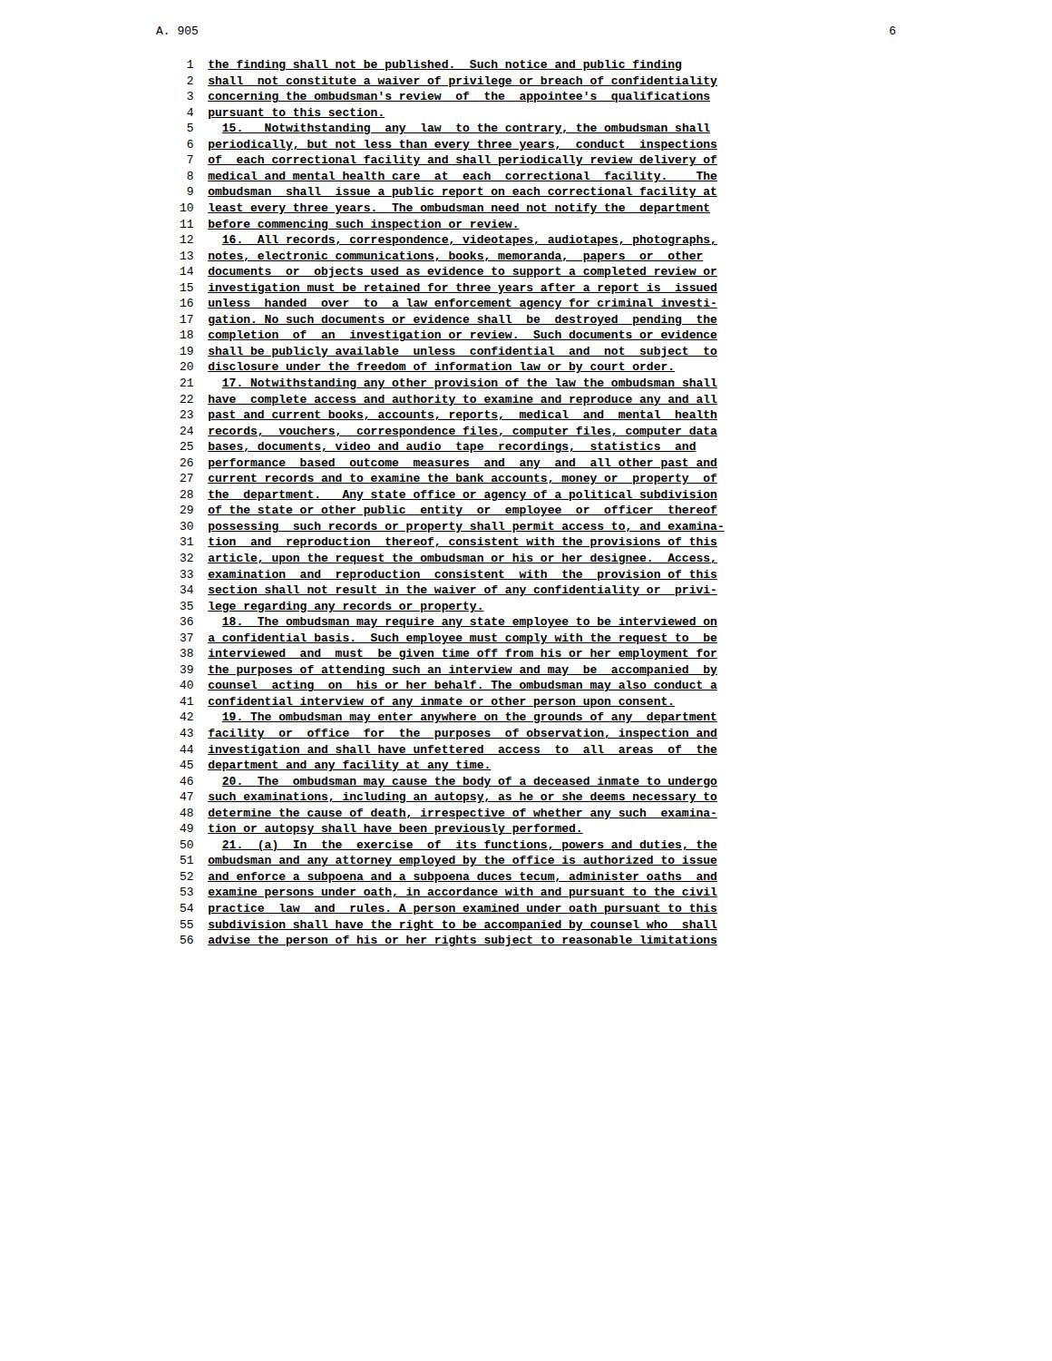A. 905 6
the finding shall not be published. Such notice and public finding
shall not constitute a waiver of privilege or breach of confidentiality
concerning the ombudsman's review of the appointee's qualifications
pursuant to this section.
15. Notwithstanding any law to the contrary, the ombudsman shall
periodically, but not less than every three years, conduct inspections
of each correctional facility and shall periodically review delivery of
medical and mental health care at each correctional facility. The
ombudsman shall issue a public report on each correctional facility at
least every three years. The ombudsman need not notify the department
before commencing such inspection or review.
16. All records, correspondence, videotapes, audiotapes, photographs,
notes, electronic communications, books, memoranda, papers or other
documents or objects used as evidence to support a completed review or
investigation must be retained for three years after a report is issued
unless handed over to a law enforcement agency for criminal investi-
gation. No such documents or evidence shall be destroyed pending the
completion of an investigation or review. Such documents or evidence
shall be publicly available unless confidential and not subject to
disclosure under the freedom of information law or by court order.
17. Notwithstanding any other provision of the law the ombudsman shall
have complete access and authority to examine and reproduce any and all
past and current books, accounts, reports, medical and mental health
records, vouchers, correspondence files, computer files, computer data
bases, documents, video and audio tape recordings, statistics and
performance based outcome measures and any and all other past and
current records and to examine the bank accounts, money or property of
the department. Any state office or agency of a political subdivision
of the state or other public entity or employee or officer thereof
possessing such records or property shall permit access to, and examina-
tion and reproduction thereof, consistent with the provisions of this
article, upon the request the ombudsman or his or her designee. Access,
examination and reproduction consistent with the provision of this
section shall not result in the waiver of any confidentiality or privi-
lege regarding any records or property.
18. The ombudsman may require any state employee to be interviewed on
a confidential basis. Such employee must comply with the request to be
interviewed and must be given time off from his or her employment for
the purposes of attending such an interview and may be accompanied by
counsel acting on his or her behalf. The ombudsman may also conduct a
confidential interview of any inmate or other person upon consent.
19. The ombudsman may enter anywhere on the grounds of any department
facility or office for the purposes of observation, inspection and
investigation and shall have unfettered access to all areas of the
department and any facility at any time.
20. The ombudsman may cause the body of a deceased inmate to undergo
such examinations, including an autopsy, as he or she deems necessary to
determine the cause of death, irrespective of whether any such examina-
tion or autopsy shall have been previously performed.
21. (a) In the exercise of its functions, powers and duties, the
ombudsman and any attorney employed by the office is authorized to issue
and enforce a subpoena and a subpoena duces tecum, administer oaths and
examine persons under oath, in accordance with and pursuant to the civil
practice law and rules. A person examined under oath pursuant to this
subdivision shall have the right to be accompanied by counsel who shall
advise the person of his or her rights subject to reasonable limitations